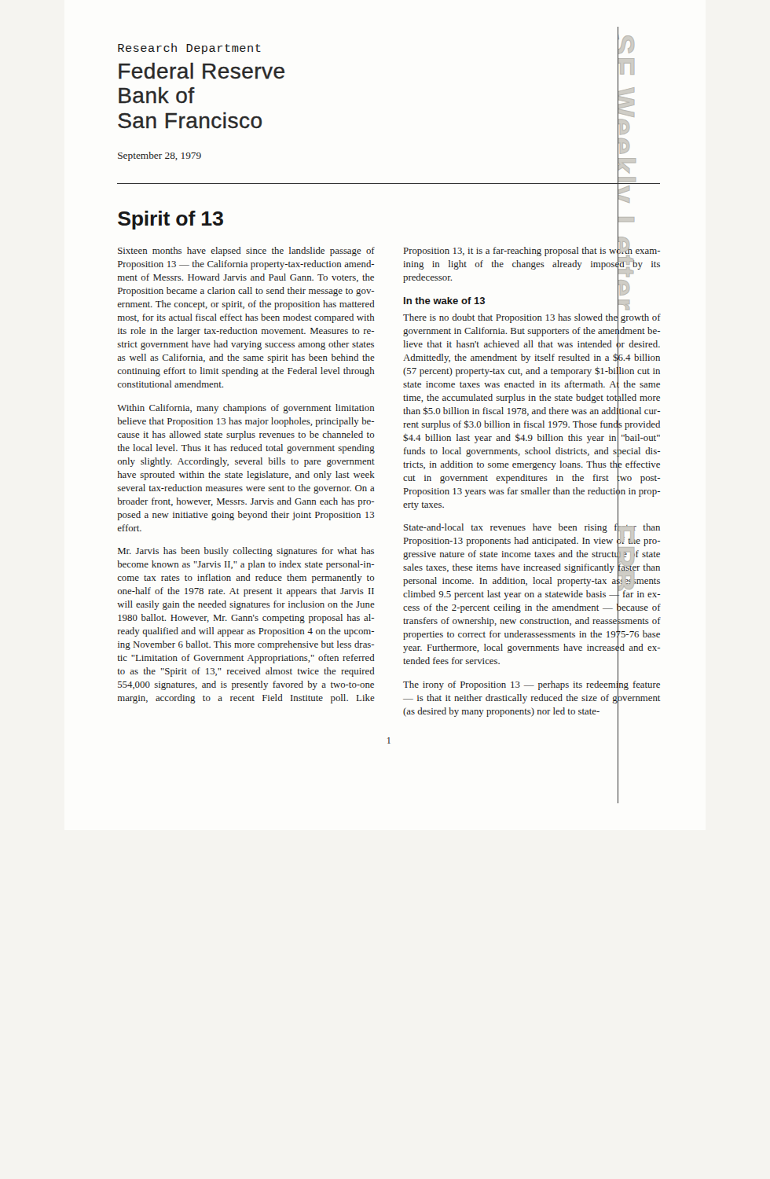SF Weekly Letter
FRB
Research Department
Federal Reserve Bank of San Francisco
September 28, 1979
Spirit of 13
Sixteen months have elapsed since the landslide passage of Proposition 13 — the California property-tax-reduction amendment of Messrs. Howard Jarvis and Paul Gann. To voters, the Proposition became a clarion call to send their message to government. The concept, or spirit, of the proposition has mattered most, for its actual fiscal effect has been modest compared with its role in the larger tax-reduction movement. Measures to restrict government have had varying success among other states as well as California, and the same spirit has been behind the continuing effort to limit spending at the Federal level through constitutional amendment.
Within California, many champions of government limitation believe that Proposition 13 has major loopholes, principally because it has allowed state surplus revenues to be channeled to the local level. Thus it has reduced total government spending only slightly. Accordingly, several bills to pare government have sprouted within the state legislature, and only last week several tax-reduction measures were sent to the governor. On a broader front, however, Messrs. Jarvis and Gann each has proposed a new initiative going beyond their joint Proposition 13 effort.
Mr. Jarvis has been busily collecting signatures for what has become known as "Jarvis II," a plan to index state personal-income tax rates to inflation and reduce them permanently to one-half of the 1978 rate. At present it appears that Jarvis II will easily gain the needed signatures for inclusion on the June 1980 ballot. However, Mr. Gann's competing proposal has already qualified and will appear as Proposition 4 on the upcoming November 6 ballot. This more comprehensive but less drastic "Limitation of Government Appropriations," often referred to as the "Spirit of 13," received almost twice the required 554,000 signatures, and is presently favored by a two-to-one margin, according to a recent Field Institute poll. Like Proposition 13, it is a far-reaching proposal that is worth examining in light of the changes already imposed by its predecessor.
In the wake of 13
There is no doubt that Proposition 13 has slowed the growth of government in California. But supporters of the amendment believe that it hasn't achieved all that was intended or desired. Admittedly, the amendment by itself resulted in a $6.4 billion (57 percent) property-tax cut, and a temporary $1-billion cut in state income taxes was enacted in its aftermath. At the same time, the accumulated surplus in the state budget totalled more than $5.0 billion in fiscal 1978, and there was an additional current surplus of $3.0 billion in fiscal 1979. Those funds provided $4.4 billion last year and $4.9 billion this year in "bail-out" funds to local governments, school districts, and special districts, in addition to some emergency loans. Thus the effective cut in government expenditures in the first two post-Proposition 13 years was far smaller than the reduction in property taxes.
State-and-local tax revenues have been rising faster than Proposition-13 proponents had anticipated. In view of the progressive nature of state income taxes and the structure of state sales taxes, these items have increased significantly faster than personal income. In addition, local property-tax assessments climbed 9.5 percent last year on a statewide basis — far in excess of the 2-percent ceiling in the amendment — because of transfers of ownership, new construction, and reassessments of properties to correct for underassessments in the 1975-76 base year. Furthermore, local governments have increased and extended fees for services.
The irony of Proposition 13 — perhaps its redeeming feature — is that it neither drastically reduced the size of government (as desired by many proponents) nor led to state-
1